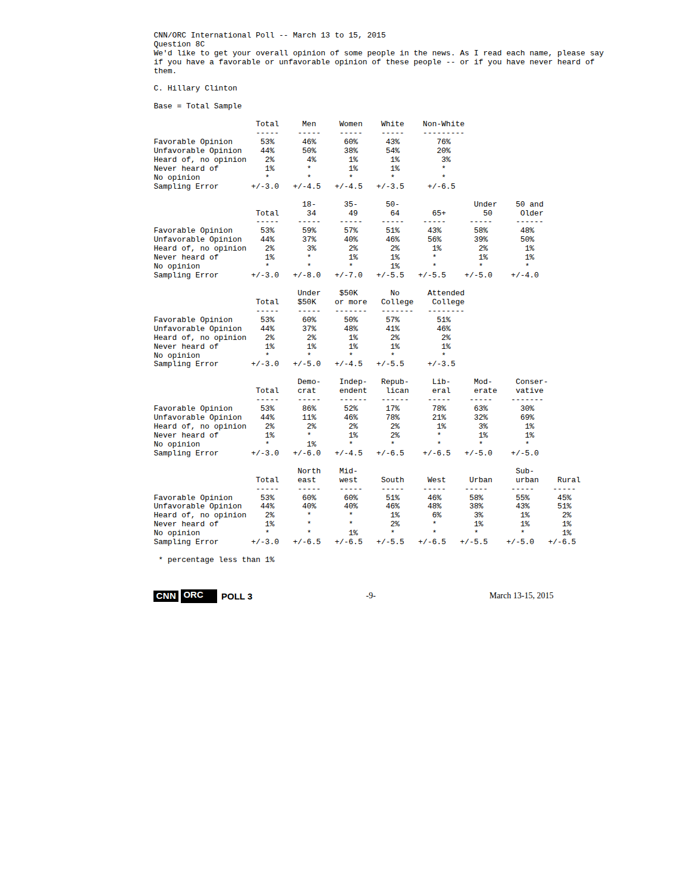CNN/ORC International Poll -- March 13 to 15, 2015
Question 8C
We'd like to get your overall opinion of some people in the news. As I read each name, please say
if you have a favorable or unfavorable opinion of these people -- or if you have never heard of
them.

C. Hillary Clinton

Base = Total Sample

                      Total     Men     Women    White    Non-White
                      -----    -----    -----    -----    ---------
Favorable Opinion      53%      46%      60%      43%        76%
Unfavorable Opinion    44%      50%      38%      54%        20%
Heard of, no opinion    2%       4%       1%       1%         3%
Never heard of          1%       *        1%       1%         *
No opinion              *        *        *        *          *
Sampling Error       +/-3.0   +/-4.5   +/-4.5   +/-3.5     +/-6.5

                                18-      35-      50-                Under    50 and
                      Total      34       49       64       65+        50      Older
                      -----    -----    -----    -----    -----     -----     ------
Favorable Opinion      53%      59%      57%      51%      43%       58%       48%
Unfavorable Opinion    44%      37%      40%      46%      56%       39%       50%
Heard of, no opinion    2%       3%       2%       2%       1%        2%        1%
Never heard of          1%       *        1%       1%       *         1%        1%
No opinion              *        *        *        1%       *         *         *
Sampling Error       +/-3.0   +/-8.0   +/-7.0   +/-5.5   +/-5.5    +/-5.0    +/-4.0

                               Under    $50K       No      Attended
                      Total    $50K    or more   College    College
                      -----    -----   -------   -------   --------
Favorable Opinion      53%      60%      50%      57%        51%
Unfavorable Opinion    44%      37%      48%      41%        46%
Heard of, no opinion    2%       2%       1%       2%         2%
Never heard of          1%       1%       1%       1%         1%
No opinion              *        *        *        *          *
Sampling Error       +/-3.0   +/-5.0   +/-4.5   +/-5.5     +/-3.5

                               Demo-    Indep-   Repub-     Lib-     Mod-     Conser-
                      Total    crat     endent    lican     eral     erate    vative
                      -----    -----    ------   ------    -----    -----    -------
Favorable Opinion      53%      86%      52%      17%       78%      63%       30%
Unfavorable Opinion    44%      11%      46%      78%       21%      32%       69%
Heard of, no opinion    2%       2%       2%       2%        1%       3%        1%
Never heard of          1%       *        1%       2%        *        1%        1%
No opinion              *        1%       *        *         *        *         *
Sampling Error       +/-3.0   +/-6.0   +/-4.5   +/-6.5    +/-6.5   +/-5.0    +/-5.0

                               North    Mid-                                  Sub-
                      Total    east     west     South     West     Urban     urban    Rural
                      -----    -----    -----    -----    -----    -----     -----    -----
Favorable Opinion      53%      60%      60%      51%      46%      58%       55%      45%
Unfavorable Opinion    44%      40%      40%      46%      48%      38%       43%      51%
Heard of, no opinion    2%       *        *        1%       6%       3%        1%       2%
Never heard of          1%       *        *        2%       *        1%        1%       1%
No opinion              *        *        1%       *        *        *         *        1%
Sampling Error       +/-3.0   +/-6.5   +/-6.5   +/-5.5   +/-6.5   +/-5.5    +/-5.0   +/-6.5

 * percentage less than 1%
CNN ORCINTERNATIONAL POLL 3
-9-
March 13-15, 2015